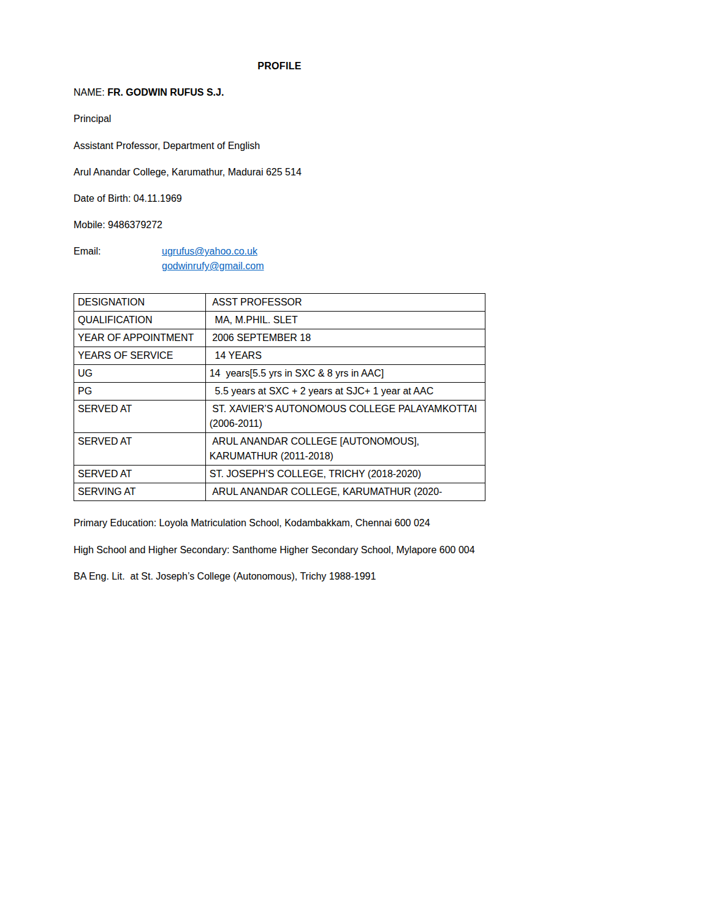PROFILE
NAME: FR. GODWIN RUFUS S.J.
Principal
Assistant Professor, Department of English
Arul Anandar College, Karumathur, Madurai 625 514
Date of Birth: 04.11.1969
Mobile: 9486379272
Email: ugrufus@yahoo.co.uk
godwinrufy@gmail.com
| DESIGNATION | ASST PROFESSOR |
| QUALIFICATION | MA, M.PHIL. SLET |
| YEAR OF APPOINTMENT | 2006 SEPTEMBER 18 |
| YEARS OF SERVICE | 14 YEARS |
| UG | 14 years[5.5 yrs in SXC & 8 yrs in AAC] |
| PG | 5.5 years at SXC + 2 years at SJC+ 1 year at AAC |
| SERVED AT | ST. XAVIER’S AUTONOMOUS COLLEGE PALAYAMKOTTAI (2006-2011) |
| SERVED AT | ARUL ANANDAR COLLEGE [AUTONOMOUS], KARUMATHUR (2011-2018) |
| SERVED AT | ST. JOSEPH’S COLLEGE, TRICHY (2018-2020) |
| SERVING AT | ARUL ANANDAR COLLEGE, KARUMATHUR (2020- |
Primary Education: Loyola Matriculation School, Kodambakkam, Chennai 600 024
High School and Higher Secondary: Santhome Higher Secondary School, Mylapore 600 004
BA Eng. Lit. at St. Joseph’s College (Autonomous), Trichy 1988-1991